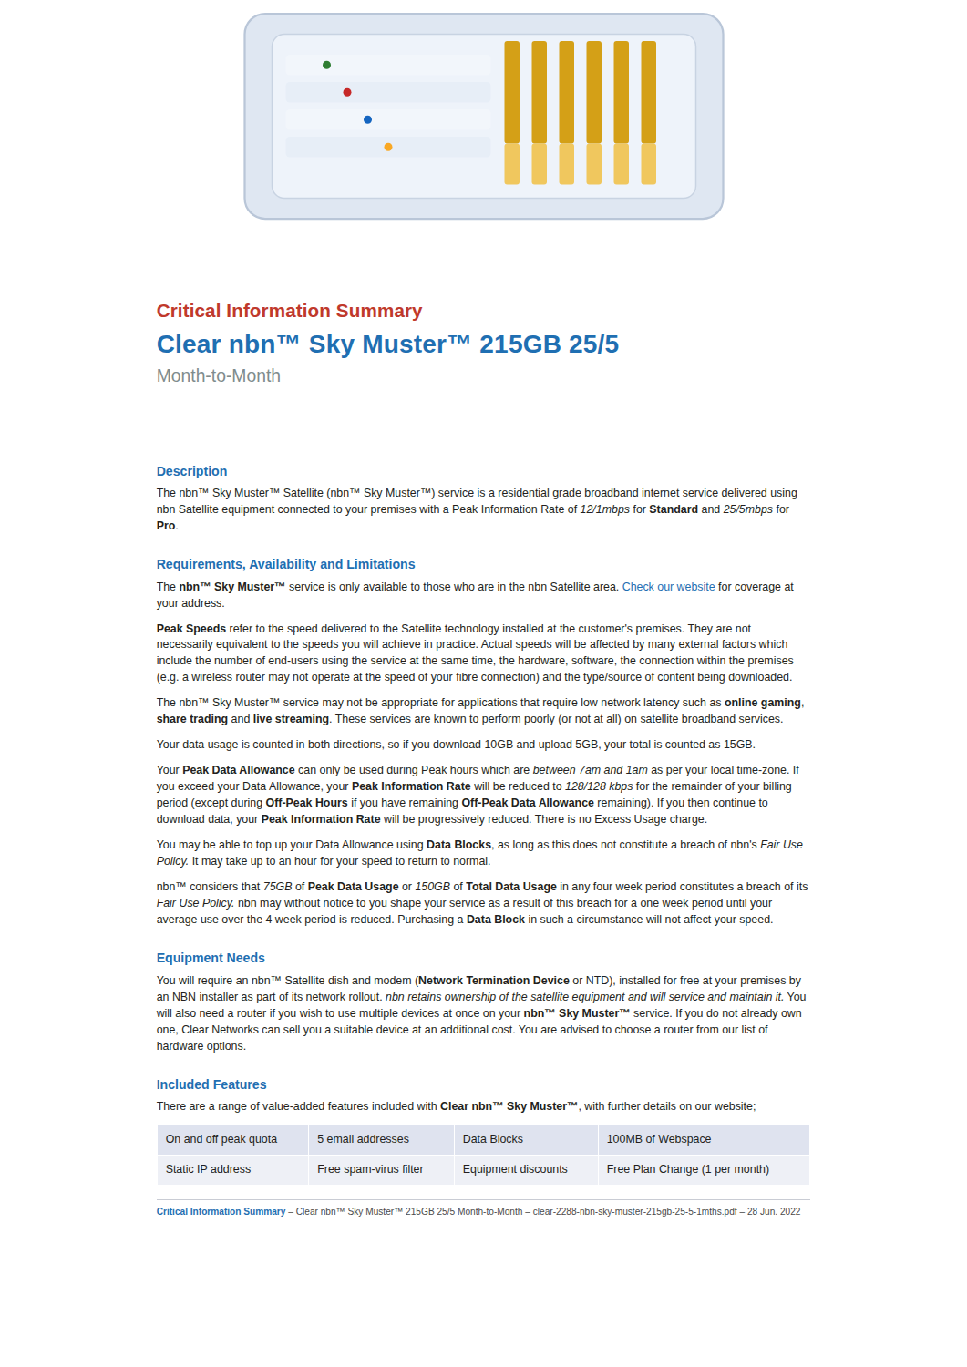Critical Information Summary
Clear nbn™ Sky Muster™ 215GB 25/5
Month-to-Month
Description
The nbn™ Sky Muster™ Satellite (nbn™ Sky Muster™) service is a residential grade broadband internet service delivered using nbn Satellite equipment connected to your premises with a Peak Information Rate of 12/1mbps for Standard and 25/5mbps for Pro.
Requirements, Availability and Limitations
The nbn™ Sky Muster™ service is only available to those who are in the nbn Satellite area. Check our website for coverage at your address.
Peak Speeds refer to the speed delivered to the Satellite technology installed at the customer's premises. They are not necessarily equivalent to the speeds you will achieve in practice. Actual speeds will be affected by many external factors which include the number of end-users using the service at the same time, the hardware, software, the connection within the premises (e.g. a wireless router may not operate at the speed of your fibre connection) and the type/source of content being downloaded.
The nbn™ Sky Muster™ service may not be appropriate for applications that require low network latency such as online gaming, share trading and live streaming. These services are known to perform poorly (or not at all) on satellite broadband services.
Your data usage is counted in both directions, so if you download 10GB and upload 5GB, your total is counted as 15GB.
Your Peak Data Allowance can only be used during Peak hours which are between 7am and 1am as per your local time-zone. If you exceed your Data Allowance, your Peak Information Rate will be reduced to 128/128 kbps for the remainder of your billing period (except during Off-Peak Hours if you have remaining Off-Peak Data Allowance remaining). If you then continue to download data, your Peak Information Rate will be progressively reduced. There is no Excess Usage charge.
You may be able to top up your Data Allowance using Data Blocks, as long as this does not constitute a breach of nbn's Fair Use Policy. It may take up to an hour for your speed to return to normal.
nbn™ considers that 75GB of Peak Data Usage or 150GB of Total Data Usage in any four week period constitutes a breach of its Fair Use Policy. nbn may without notice to you shape your service as a result of this breach for a one week period until your average use over the 4 week period is reduced. Purchasing a Data Block in such a circumstance will not affect your speed.
Equipment Needs
You will require an nbn™ Satellite dish and modem (Network Termination Device or NTD), installed for free at your premises by an NBN installer as part of its network rollout. nbn retains ownership of the satellite equipment and will service and maintain it. You will also need a router if you wish to use multiple devices at once on your nbn™ Sky Muster™ service. If you do not already own one, Clear Networks can sell you a suitable device at an additional cost. You are advised to choose a router from our list of hardware options.
Included Features
There are a range of value-added features included with Clear nbn™ Sky Muster™, with further details on our website;
| On and off peak quota | 5 email addresses | Data Blocks | 100MB of Webspace |
| Static IP address | Free spam-virus filter | Equipment discounts | Free Plan Change (1 per month) |
Critical Information Summary – Clear nbn™ Sky Muster™ 215GB 25/5 Month-to-Month – clear-2288-nbn-sky-muster-215gb-25-5-1mths.pdf – 28 Jun. 2022